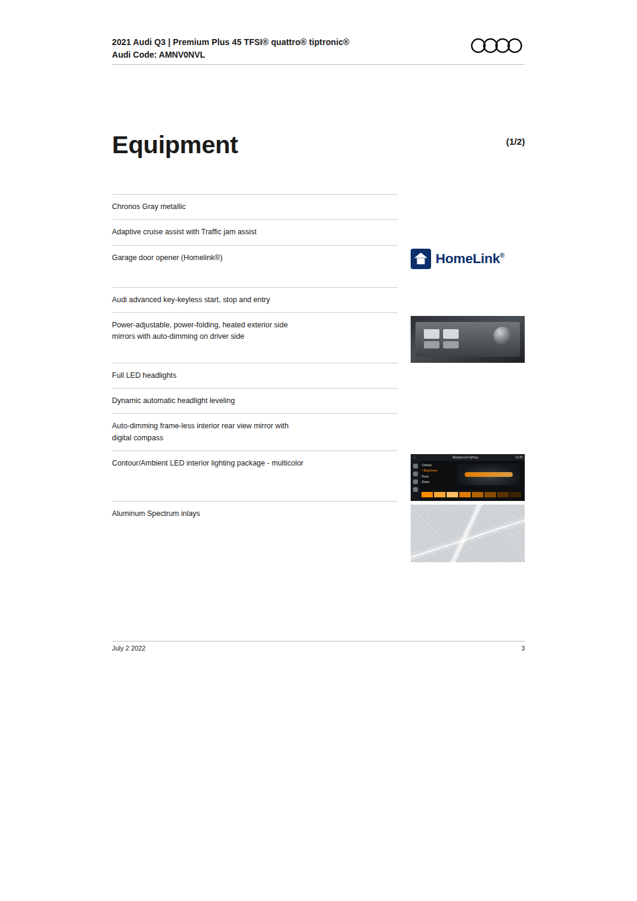2021 Audi Q3 | Premium Plus 45 TFSI® quattro® tiptronic®
Audi Code: AMNV0NVL
Equipment
(1/2)
| Chronos Gray metallic | |
| Adaptive cruise assist with Traffic jam assist | |
| Garage door opener (Homelink®) | HomeLink ® |
| Audi advanced key-keyless start, stop and entry | |
| Power-adjustable, power-folding, heated exterior side mirrors with auto-dimming on driver side | |
| Full LED headlights | |
| Dynamic automatic headlight leveling | |
| Auto-dimming frame-less interior rear view mirror with digital compass | |
| Contour/Ambient LED interior lighting package - multicolor | ⌂ Background lighting 12:45 Colours • Brightness Front Doors |
| Aluminum Spectrum inlays | |
July 2 2022 3